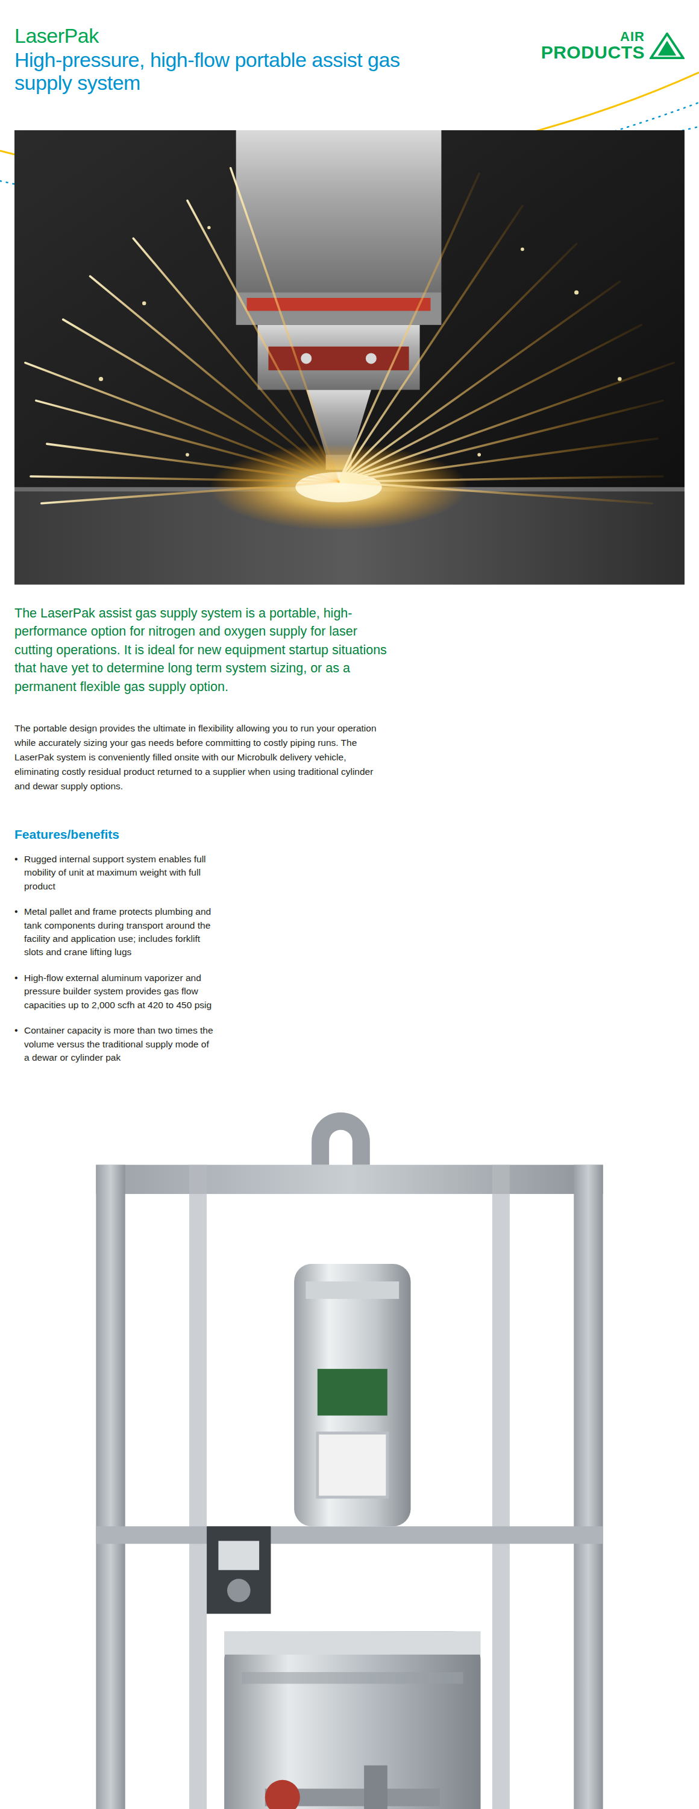LaserPak High-pressure, high-flow portable assist gas supply system
AIR PRODUCTS
The LaserPak assist gas supply system is a portable, high-performance option for nitrogen and oxygen supply for laser cutting operations. It is ideal for new equipment startup situations that have yet to determine long term system sizing, or as a permanent flexible gas supply option.
The portable design provides the ultimate in flexibility allowing you to run your operation while accurately sizing your gas needs before committing to costly piping runs. The LaserPak system is conveniently filled onsite with our Microbulk delivery vehicle, eliminating costly residual product returned to a supplier when using traditional cylinder and dewar supply options.
Features/benefits
Rugged internal support system enables full mobility of unit at maximum weight with full product
Metal pallet and frame protects plumbing and tank components during transport around the facility and application use; includes forklift slots and crane lifting lugs
High-flow external aluminum vaporizer and pressure builder system provides gas flow capacities up to 2,000 scfh at 420 to 450 psig
Container capacity is more than two times the volume versus the traditional supply mode of a dewar or cylinder pak